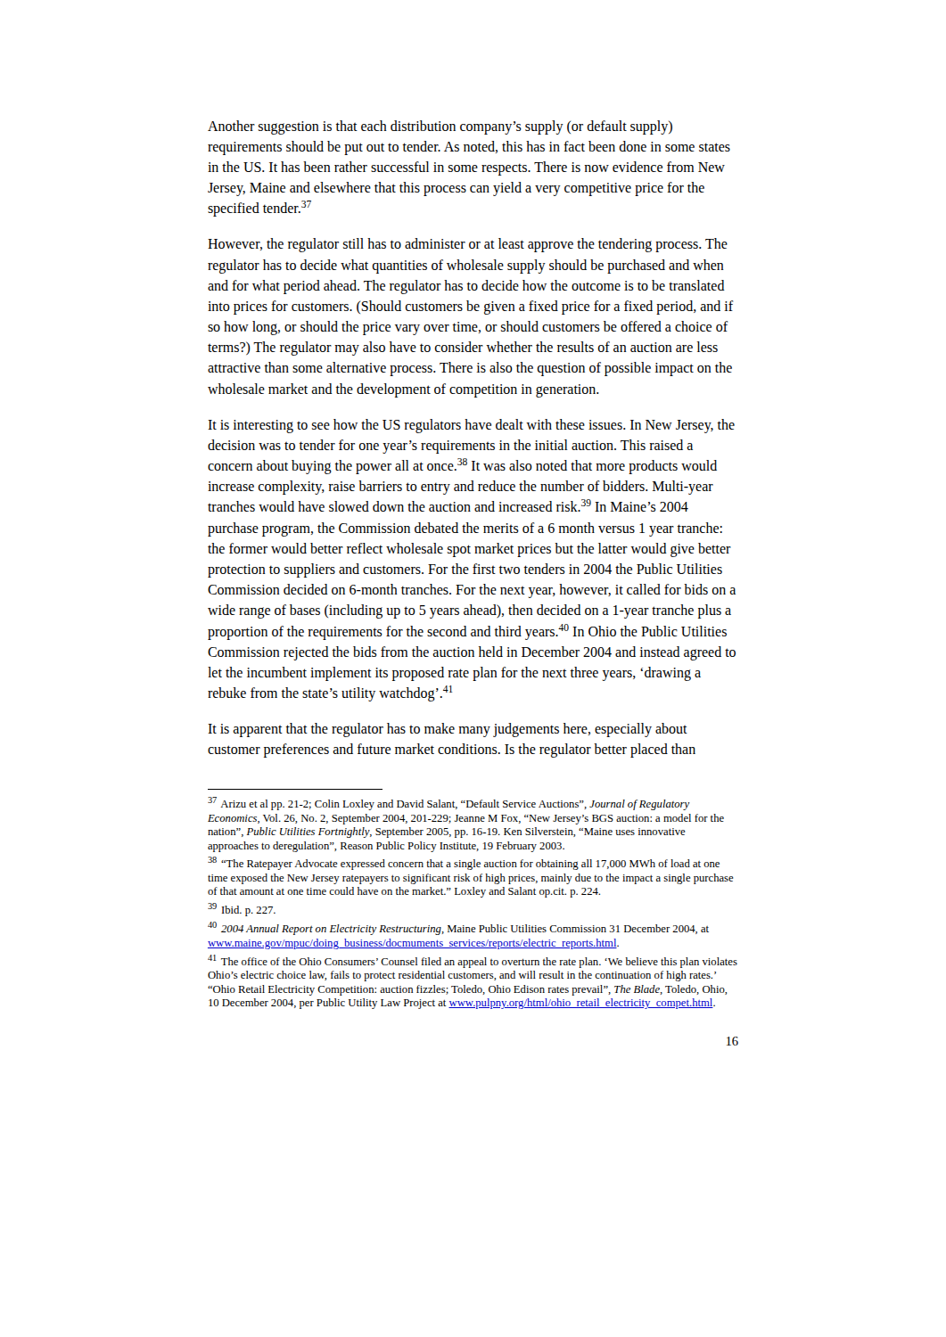Another suggestion is that each distribution company’s supply (or default supply) requirements should be put out to tender. As noted, this has in fact been done in some states in the US. It has been rather successful in some respects. There is now evidence from New Jersey, Maine and elsewhere that this process can yield a very competitive price for the specified tender.37
However, the regulator still has to administer or at least approve the tendering process. The regulator has to decide what quantities of wholesale supply should be purchased and when and for what period ahead. The regulator has to decide how the outcome is to be translated into prices for customers. (Should customers be given a fixed price for a fixed period, and if so how long, or should the price vary over time, or should customers be offered a choice of terms?) The regulator may also have to consider whether the results of an auction are less attractive than some alternative process. There is also the question of possible impact on the wholesale market and the development of competition in generation.
It is interesting to see how the US regulators have dealt with these issues. In New Jersey, the decision was to tender for one year’s requirements in the initial auction. This raised a concern about buying the power all at once.38 It was also noted that more products would increase complexity, raise barriers to entry and reduce the number of bidders. Multi-year tranches would have slowed down the auction and increased risk.39 In Maine’s 2004 purchase program, the Commission debated the merits of a 6 month versus 1 year tranche: the former would better reflect wholesale spot market prices but the latter would give better protection to suppliers and customers. For the first two tenders in 2004 the Public Utilities Commission decided on 6-month tranches. For the next year, however, it called for bids on a wide range of bases (including up to 5 years ahead), then decided on a 1-year tranche plus a proportion of the requirements for the second and third years.40 In Ohio the Public Utilities Commission rejected the bids from the auction held in December 2004 and instead agreed to let the incumbent implement its proposed rate plan for the next three years, ‘drawing a rebuke from the state’s utility watchdog’.41
It is apparent that the regulator has to make many judgements here, especially about customer preferences and future market conditions. Is the regulator better placed than
37 Arizu et al pp. 21-2; Colin Loxley and David Salant, “Default Service Auctions”, Journal of Regulatory Economics, Vol. 26, No. 2, September 2004, 201-229; Jeanne M Fox, “New Jersey’s BGS auction: a model for the nation”, Public Utilities Fortnightly, September 2005, pp. 16-19. Ken Silverstein, “Maine uses innovative approaches to deregulation”, Reason Public Policy Institute, 19 February 2003.
38 “The Ratepayer Advocate expressed concern that a single auction for obtaining all 17,000 MWh of load at one time exposed the New Jersey ratepayers to significant risk of high prices, mainly due to the impact a single purchase of that amount at one time could have on the market.” Loxley and Salant op.cit. p. 224.
39 Ibid. p. 227.
40 2004 Annual Report on Electricity Restructuring, Maine Public Utilities Commission 31 December 2004, at www.maine.gov/mpuc/doing_business/docmuments_services/reports/electric_reports.html.
41 The office of the Ohio Consumers’ Counsel filed an appeal to overturn the rate plan. ‘We believe this plan violates Ohio’s electric choice law, fails to protect residential customers, and will result in the continuation of high rates.’ “Ohio Retail Electricity Competition: auction fizzles; Toledo, Ohio Edison rates prevail”, The Blade, Toledo, Ohio, 10 December 2004, per Public Utility Law Project at www.pulpny.org/html/ohio_retail_electricity_compet.html.
16